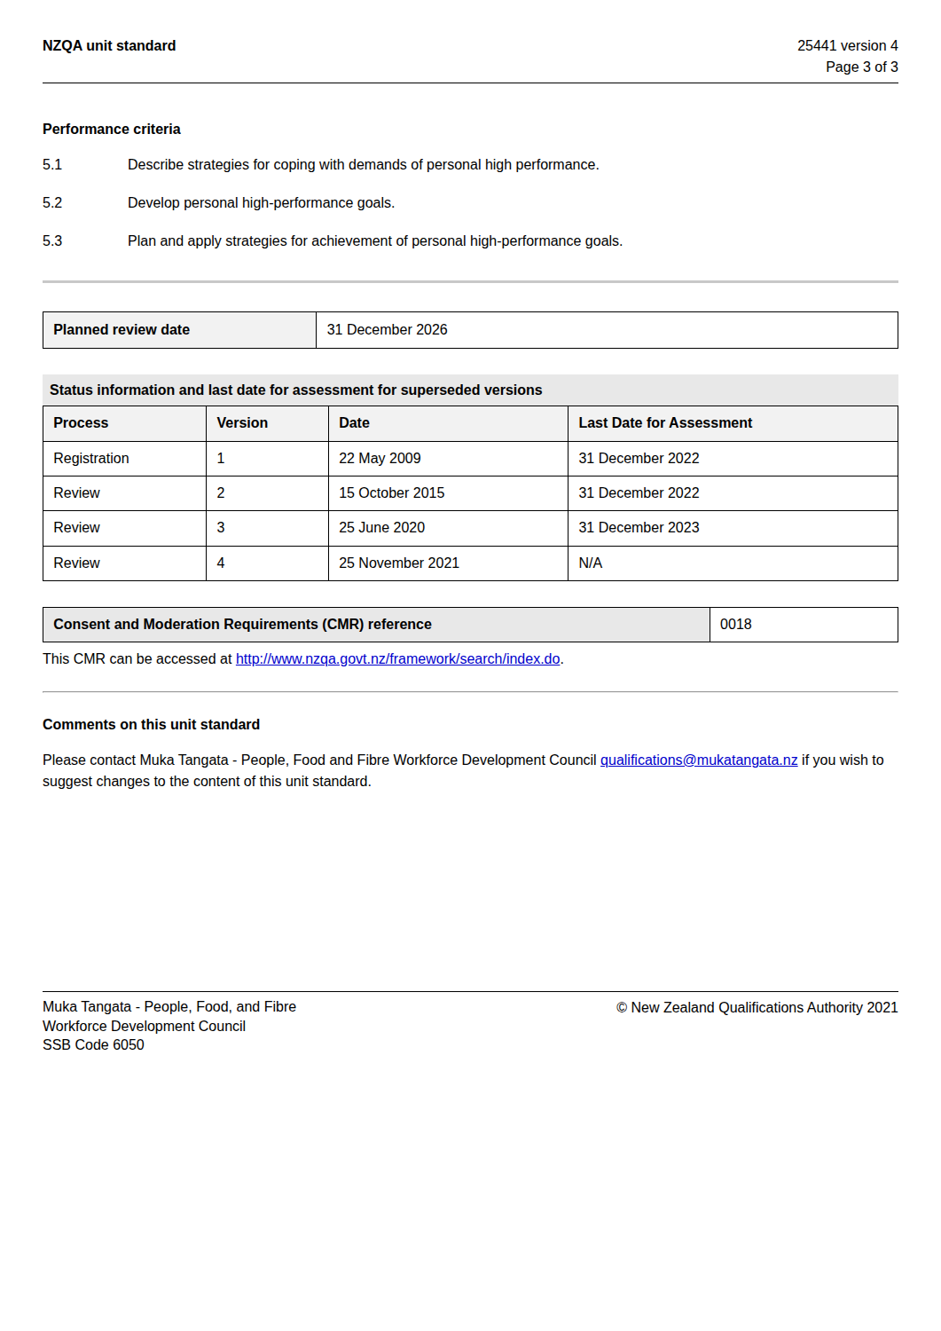NZQA unit standard
25441 version 4
Page 3 of 3
Performance criteria
5.1
Describe strategies for coping with demands of personal high performance.
5.2
Develop personal high-performance goals.
5.3
Plan and apply strategies for achievement of personal high-performance goals.
| Planned review date | 31 December 2026 |
Status information and last date for assessment for superseded versions
| Process | Version | Date | Last Date for Assessment |
| --- | --- | --- | --- |
| Registration | 1 | 22 May 2009 | 31 December 2022 |
| Review | 2 | 15 October 2015 | 31 December 2022 |
| Review | 3 | 25 June 2020 | 31 December 2023 |
| Review | 4 | 25 November 2021 | N/A |
| Consent and Moderation Requirements (CMR) reference | 0018 |
This CMR can be accessed at http://www.nzqa.govt.nz/framework/search/index.do.
Comments on this unit standard
Please contact Muka Tangata - People, Food and Fibre Workforce Development Council qualifications@mukatangata.nz if you wish to suggest changes to the content of this unit standard.
Muka Tangata - People, Food, and Fibre
Workforce Development Council
SSB Code 6050
© New Zealand Qualifications Authority 2021